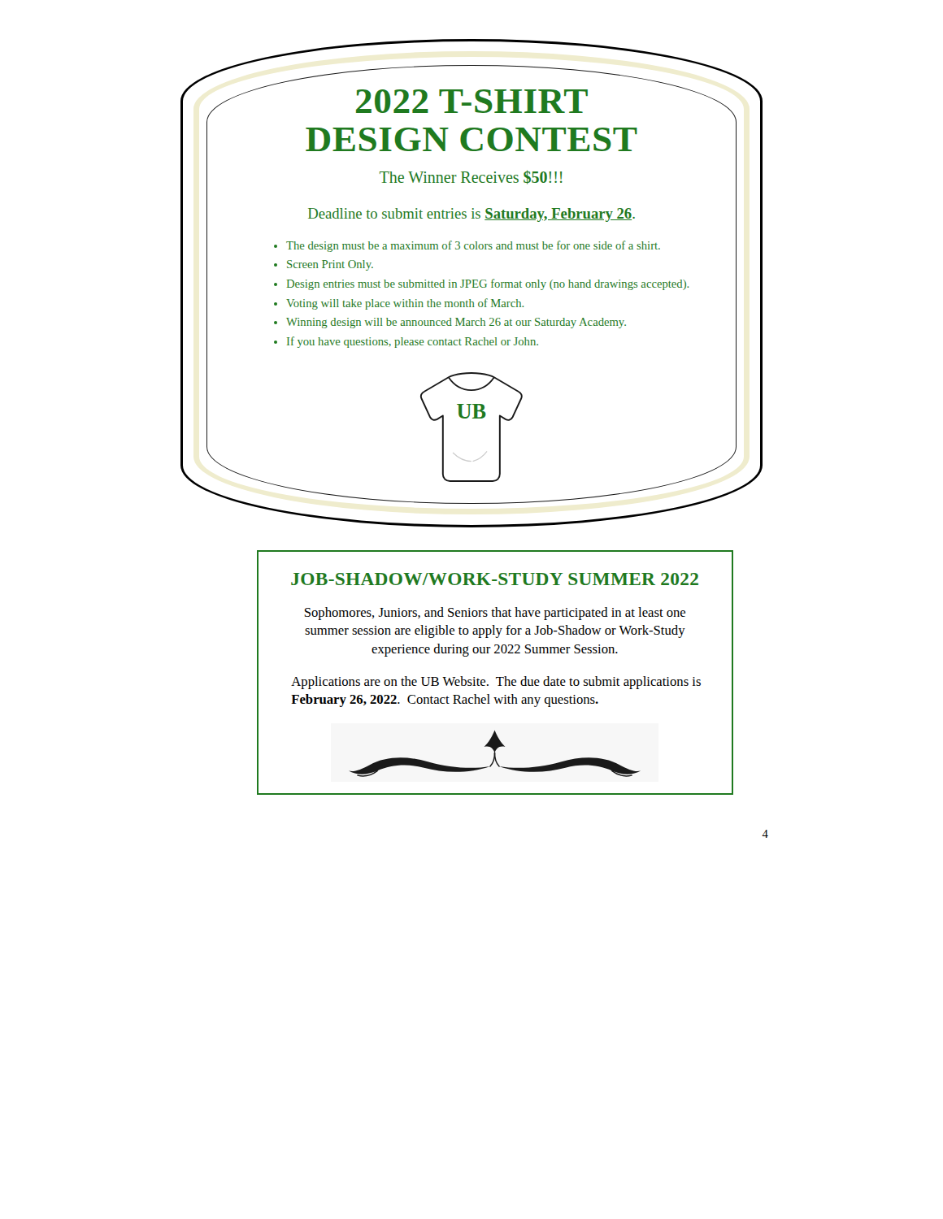2022 T-Shirt Design Contest
The Winner Receives $50!!!
Deadline to submit entries is Saturday, February 26.
The design must be a maximum of 3 colors and must be for one side of a shirt.
Screen Print Only.
Design entries must be submitted in JPEG format only (no hand drawings accepted).
Voting will take place within the month of March.
Winning design will be announced March 26 at our Saturday Academy.
If you have questions, please contact Rachel or John.
UB
Job-Shadow/Work-Study Summer 2022
Sophomores, Juniors, and Seniors that have participated in at least one summer session are eligible to apply for a Job-Shadow or Work-Study experience during our 2022 Summer Session.
Applications are on the UB Website. The due date to submit applications is February 26, 2022. Contact Rachel with any questions.
4